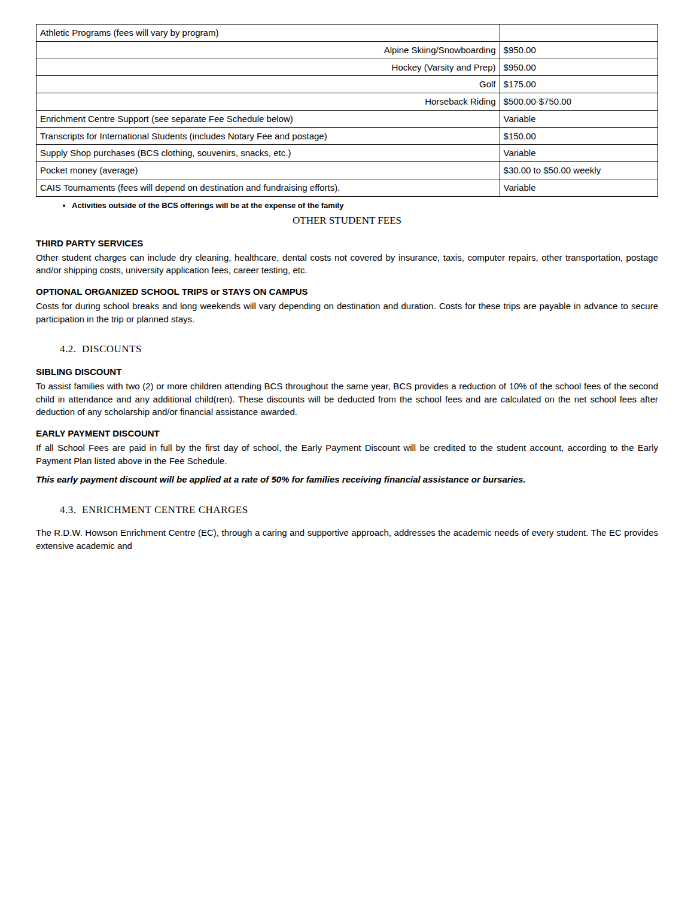| Athletic Programs (fees will vary by program) | |
| Alpine Skiing/Snowboarding | $950.00 |
| Hockey (Varsity and Prep) | $950.00 |
| Golf | $175.00 |
| Horseback Riding | $500.00-$750.00 |
| Enrichment Centre Support (see separate Fee Schedule below) | Variable |
| Transcripts for International Students (includes Notary Fee and postage) | $150.00 |
| Supply Shop purchases (BCS clothing, souvenirs, snacks, etc.) | Variable |
| Pocket money (average) | $30.00 to $50.00 weekly |
| CAIS Tournaments (fees will depend on destination and fundraising efforts). | Variable |
Activities outside of the BCS offerings will be at the expense of the family
OTHER STUDENT FEES
THIRD PARTY SERVICES
Other student charges can include dry cleaning, healthcare, dental costs not covered by insurance, taxis, computer repairs, other transportation, postage and/or shipping costs, university application fees, career testing, etc.
OPTIONAL ORGANIZED SCHOOL TRIPS or STAYS ON CAMPUS
Costs for during school breaks and long weekends will vary depending on destination and duration. Costs for these trips are payable in advance to secure participation in the trip or planned stays.
4.2. DISCOUNTS
SIBLING DISCOUNT
To assist families with two (2) or more children attending BCS throughout the same year, BCS provides a reduction of 10% of the school fees of the second child in attendance and any additional child(ren). These discounts will be deducted from the school fees and are calculated on the net school fees after deduction of any scholarship and/or financial assistance awarded.
EARLY PAYMENT DISCOUNT
If all School Fees are paid in full by the first day of school, the Early Payment Discount will be credited to the student account, according to the Early Payment Plan listed above in the Fee Schedule.
This early payment discount will be applied at a rate of 50% for families receiving financial assistance or bursaries.
4.3. ENRICHMENT CENTRE CHARGES
The R.D.W. Howson Enrichment Centre (EC), through a caring and supportive approach, addresses the academic needs of every student. The EC provides extensive academic and